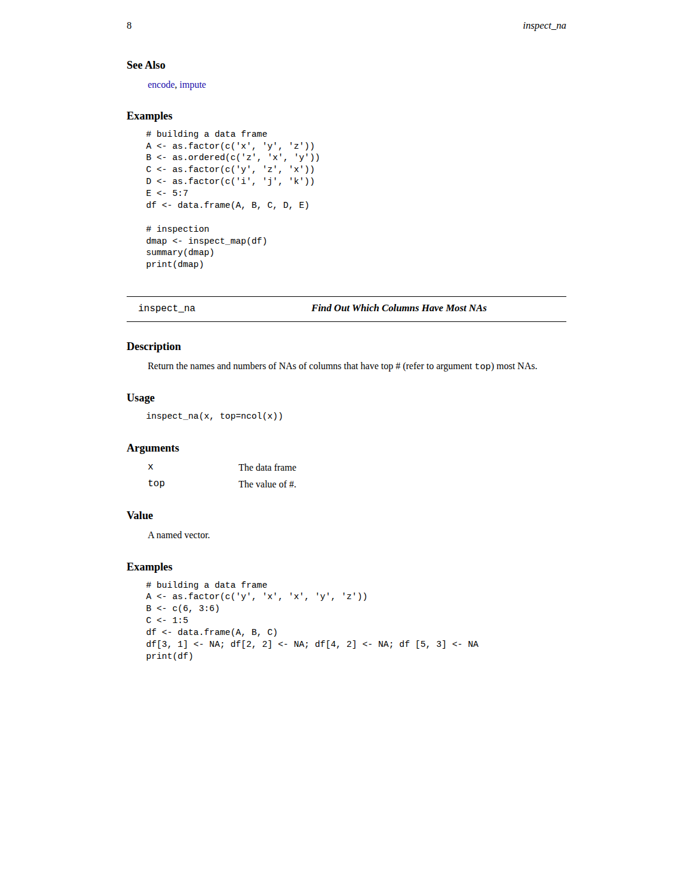8 inspect_na
See Also
encode, impute
Examples
# building a data frame
A <- as.factor(c('x', 'y', 'z'))
B <- as.ordered(c('z', 'x', 'y'))
C <- as.factor(c('y', 'z', 'x'))
D <- as.factor(c('i', 'j', 'k'))
E <- 5:7
df <- data.frame(A, B, C, D, E)

# inspection
dmap <- inspect_map(df)
summary(dmap)
print(dmap)
inspect_na Find Out Which Columns Have Most NAs
Description
Return the names and numbers of NAs of columns that have top # (refer to argument top) most NAs.
Usage
inspect_na(x, top=ncol(x))
Arguments
x
The data frame
top
The value of #.
Value
A named vector.
Examples
# building a data frame
A <- as.factor(c('y', 'x', 'x', 'y', 'z'))
B <- c(6, 3:6)
C <- 1:5
df <- data.frame(A, B, C)
df[3, 1] <- NA; df[2, 2] <- NA; df[4, 2] <- NA; df [5, 3] <- NA
print(df)